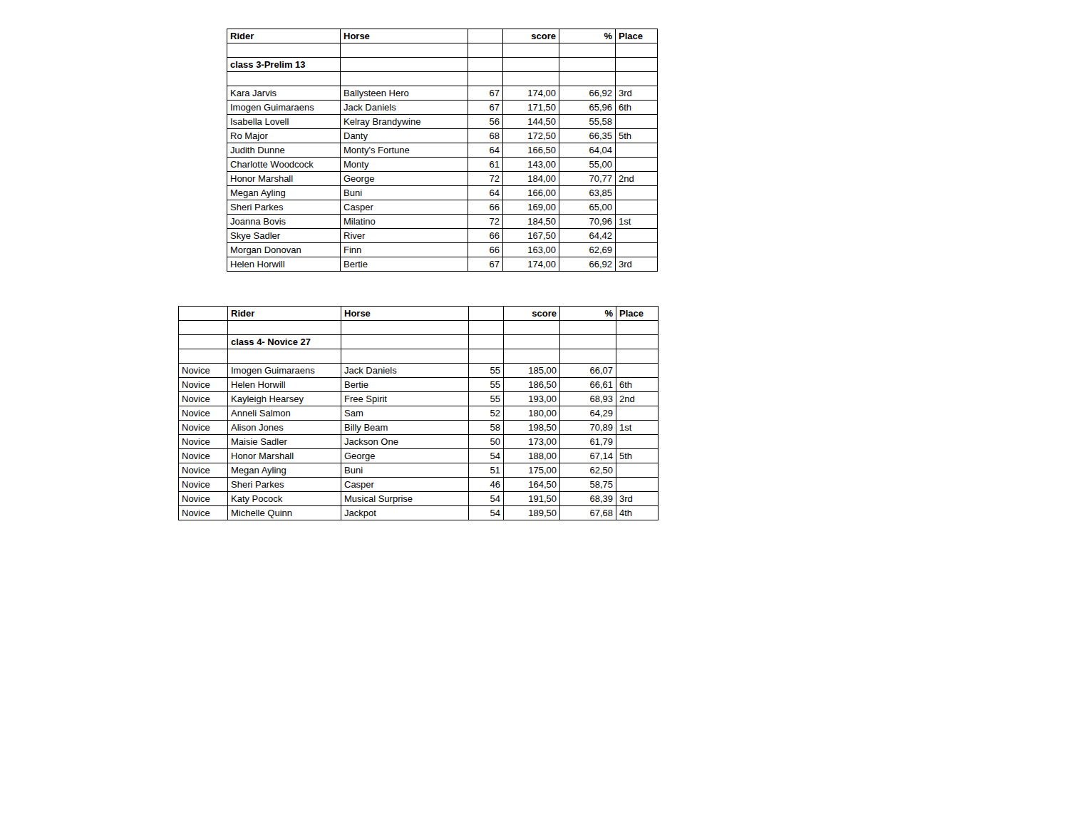| | Rider | Horse | | score | % | Place |
| | class 3-Prelim 13 | | | | | |
| | Kara Jarvis | Ballysteen Hero | 67 | 174,00 | 66,92 | 3rd |
| | Imogen Guimaraens | Jack Daniels | 67 | 171,50 | 65,96 | 6th |
| | Isabella Lovell | Kelray Brandywine | 56 | 144,50 | 55,58 | |
| | Ro Major | Danty | 68 | 172,50 | 66,35 | 5th |
| | Judith Dunne | Monty's Fortune | 64 | 166,50 | 64,04 | |
| | Charlotte Woodcock | Monty | 61 | 143,00 | 55,00 | |
| | Honor Marshall | George | 72 | 184,00 | 70,77 | 2nd |
| | Megan Ayling | Buni | 64 | 166,00 | 63,85 | |
| | Sheri Parkes | Casper | 66 | 169,00 | 65,00 | |
| | Joanna Bovis | Milatino | 72 | 184,50 | 70,96 | 1st |
| | Skye Sadler | River | 66 | 167,50 | 64,42 | |
| | Morgan Donovan | Finn | 66 | 163,00 | 62,69 | |
| | Helen Horwill | Bertie | 67 | 174,00 | 66,92 | 3rd |
| | Rider | Horse | | score | % | Place |
| --- | --- | --- | --- | --- | --- | --- |
| | class 4- Novice 27 | | | | | |
| Novice | Imogen Guimaraens | Jack Daniels | 55 | 185,00 | 66,07 | |
| Novice | Helen Horwill | Bertie | 55 | 186,50 | 66,61 | 6th |
| Novice | Kayleigh Hearsey | Free Spirit | 55 | 193,00 | 68,93 | 2nd |
| Novice | Anneli Salmon | Sam | 52 | 180,00 | 64,29 | |
| Novice | Alison Jones | Billy Beam | 58 | 198,50 | 70,89 | 1st |
| Novice | Maisie Sadler | Jackson One | 50 | 173,00 | 61,79 | |
| Novice | Honor Marshall | George | 54 | 188,00 | 67,14 | 5th |
| Novice | Megan Ayling | Buni | 51 | 175,00 | 62,50 | |
| Novice | Sheri Parkes | Casper | 46 | 164,50 | 58,75 | |
| Novice | Katy Pocock | Musical Surprise | 54 | 191,50 | 68,39 | 3rd |
| Novice | Michelle Quinn | Jackpot | 54 | 189,50 | 67,68 | 4th |